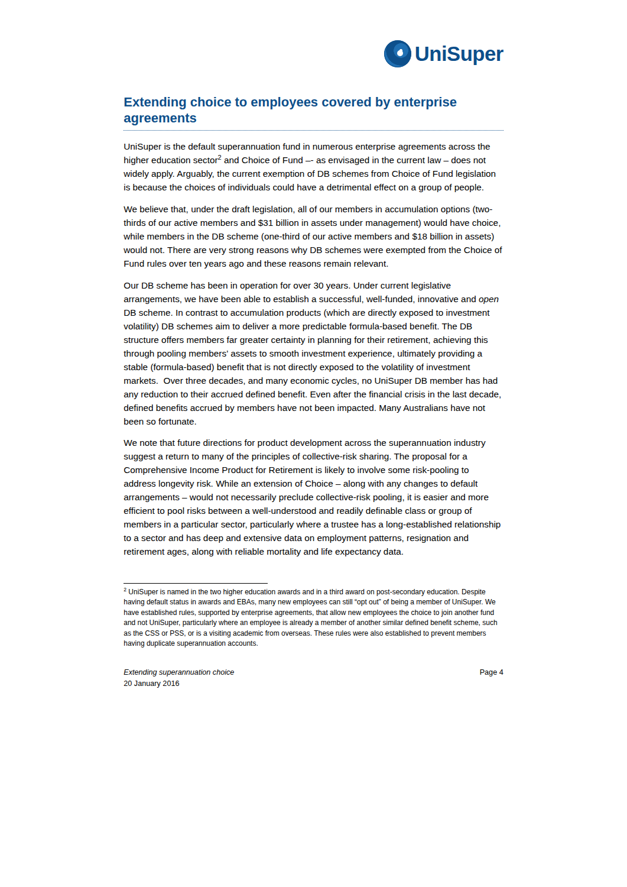UniSuper
Extending choice to employees covered by enterprise agreements
UniSuper is the default superannuation fund in numerous enterprise agreements across the higher education sector2 and Choice of Fund –- as envisaged in the current law – does not widely apply. Arguably, the current exemption of DB schemes from Choice of Fund legislation is because the choices of individuals could have a detrimental effect on a group of people.
We believe that, under the draft legislation, all of our members in accumulation options (two-thirds of our active members and $31 billion in assets under management) would have choice, while members in the DB scheme (one-third of our active members and $18 billion in assets) would not. There are very strong reasons why DB schemes were exempted from the Choice of Fund rules over ten years ago and these reasons remain relevant.
Our DB scheme has been in operation for over 30 years. Under current legislative arrangements, we have been able to establish a successful, well-funded, innovative and open DB scheme. In contrast to accumulation products (which are directly exposed to investment volatility) DB schemes aim to deliver a more predictable formula-based benefit. The DB structure offers members far greater certainty in planning for their retirement, achieving this through pooling members’ assets to smooth investment experience, ultimately providing a stable (formula-based) benefit that is not directly exposed to the volatility of investment markets. Over three decades, and many economic cycles, no UniSuper DB member has had any reduction to their accrued defined benefit. Even after the financial crisis in the last decade, defined benefits accrued by members have not been impacted. Many Australians have not been so fortunate.
We note that future directions for product development across the superannuation industry suggest a return to many of the principles of collective-risk sharing. The proposal for a Comprehensive Income Product for Retirement is likely to involve some risk-pooling to address longevity risk. While an extension of Choice – along with any changes to default arrangements – would not necessarily preclude collective-risk pooling, it is easier and more efficient to pool risks between a well-understood and readily definable class or group of members in a particular sector, particularly where a trustee has a long-established relationship to a sector and has deep and extensive data on employment patterns, resignation and retirement ages, along with reliable mortality and life expectancy data.
2 UniSuper is named in the two higher education awards and in a third award on post-secondary education. Despite having default status in awards and EBAs, many new employees can still “opt out” of being a member of UniSuper. We have established rules, supported by enterprise agreements, that allow new employees the choice to join another fund and not UniSuper, particularly where an employee is already a member of another similar defined benefit scheme, such as the CSS or PSS, or is a visiting academic from overseas. These rules were also established to prevent members having duplicate superannuation accounts.
Extending superannuation choice 20 January 2016
Page 4